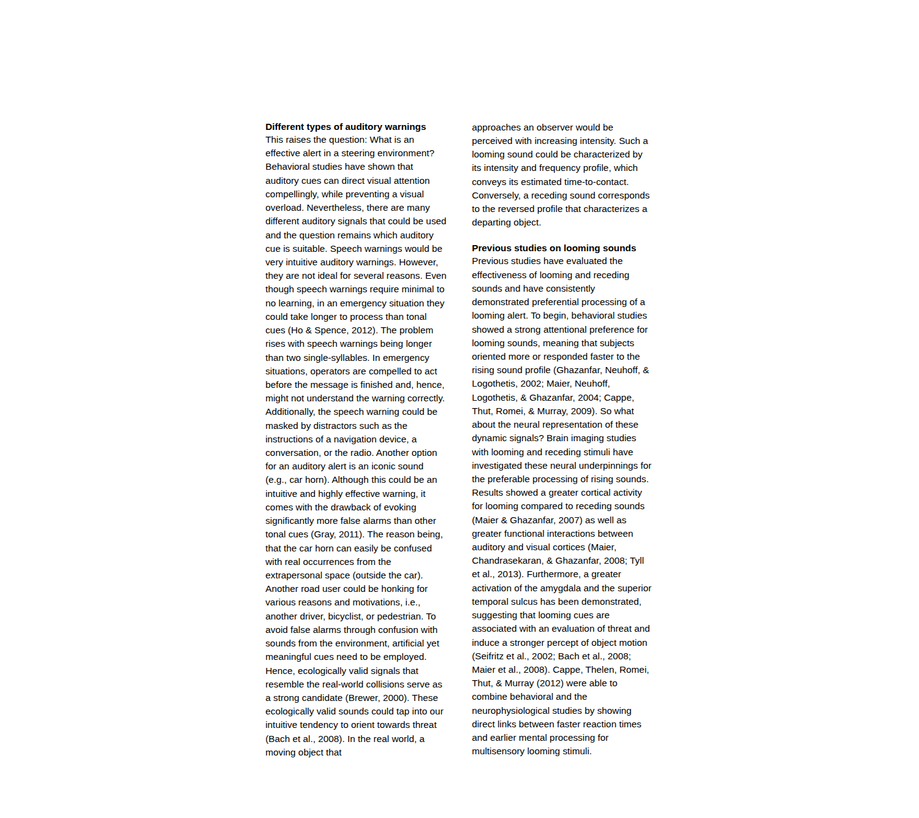Different types of auditory warnings
This raises the question: What is an effective alert in a steering environment? Behavioral studies have shown that auditory cues can direct visual attention compellingly, while preventing a visual overload. Nevertheless, there are many different auditory signals that could be used and the question remains which auditory cue is suitable. Speech warnings would be very intuitive auditory warnings. However, they are not ideal for several reasons. Even though speech warnings require minimal to no learning, in an emergency situation they could take longer to process than tonal cues (Ho & Spence, 2012). The problem rises with speech warnings being longer than two single-syllables. In emergency situations, operators are compelled to act before the message is finished and, hence, might not understand the warning correctly. Additionally, the speech warning could be masked by distractors such as the instructions of a navigation device, a conversation, or the radio. Another option for an auditory alert is an iconic sound (e.g., car horn). Although this could be an intuitive and highly effective warning, it comes with the drawback of evoking significantly more false alarms than other tonal cues (Gray, 2011). The reason being, that the car horn can easily be confused with real occurrences from the extrapersonal space (outside the car). Another road user could be honking for various reasons and motivations, i.e., another driver, bicyclist, or pedestrian. To avoid false alarms through confusion with sounds from the environment, artificial yet meaningful cues need to be employed. Hence, ecologically valid signals that resemble the real-world collisions serve as a strong candidate (Brewer, 2000). These ecologically valid sounds could tap into our intuitive tendency to orient towards threat (Bach et al., 2008). In the real world, a moving object that
approaches an observer would be perceived with increasing intensity. Such a looming sound could be characterized by its intensity and frequency profile, which conveys its estimated time-to-contact. Conversely, a receding sound corresponds to the reversed profile that characterizes a departing object.
Previous studies on looming sounds
Previous studies have evaluated the effectiveness of looming and receding sounds and have consistently demonstrated preferential processing of a looming alert. To begin, behavioral studies showed a strong attentional preference for looming sounds, meaning that subjects oriented more or responded faster to the rising sound profile (Ghazanfar, Neuhoff, & Logothetis, 2002; Maier, Neuhoff, Logothetis, & Ghazanfar, 2004; Cappe, Thut, Romei, & Murray, 2009). So what about the neural representation of these dynamic signals? Brain imaging studies with looming and receding stimuli have investigated these neural underpinnings for the preferable processing of rising sounds. Results showed a greater cortical activity for looming compared to receding sounds (Maier & Ghazanfar, 2007) as well as greater functional interactions between auditory and visual cortices (Maier, Chandrasekaran, & Ghazanfar, 2008; Tyll et al., 2013). Furthermore, a greater activation of the amygdala and the superior temporal sulcus has been demonstrated, suggesting that looming cues are associated with an evaluation of threat and induce a stronger percept of object motion (Seifritz et al., 2002; Bach et al., 2008; Maier et al., 2008). Cappe, Thelen, Romei, Thut, & Murray (2012) were able to combine behavioral and the neurophysiological studies by showing direct links between faster reaction times and earlier mental processing for multisensory looming stimuli.